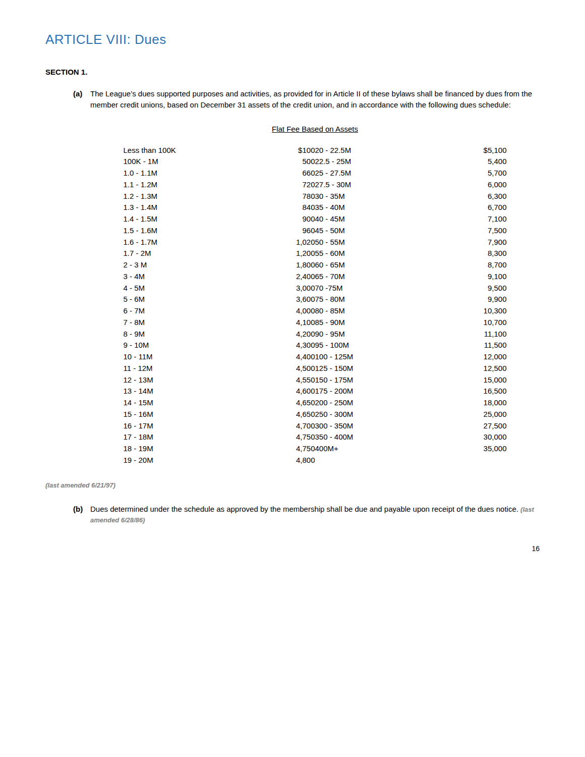ARTICLE VIII: Dues
SECTION 1.
(a)
The League’s dues supported purposes and activities, as provided for in Article II of these bylaws shall be financed by dues from the member credit unions, based on December 31 assets of the credit union, and in accordance with the following dues schedule:
Flat Fee Based on Assets
| Less than 100K | $100 | 20 - 22.5M | $5,100 |
| 100K - 1M | 500 | 22.5 - 25M | 5,400 |
| 1.0 - 1.1M | 660 | 25 - 27.5M | 5,700 |
| 1.1 - 1.2M | 720 | 27.5 - 30M | 6,000 |
| 1.2 - 1.3M | 780 | 30 - 35M | 6,300 |
| 1.3 - 1.4M | 840 | 35 - 40M | 6,700 |
| 1.4 - 1.5M | 900 | 40 - 45M | 7,100 |
| 1.5 - 1.6M | 960 | 45 - 50M | 7,500 |
| 1.6 - 1.7M | 1,020 | 50 - 55M | 7,900 |
| 1.7 - 2M | 1,200 | 55 - 60M | 8,300 |
| 2 - 3 M | 1,800 | 60 - 65M | 8,700 |
| 3 - 4M | 2,400 | 65 - 70M | 9,100 |
| 4 - 5M | 3,000 | 70 -75M | 9,500 |
| 5 - 6M | 3,600 | 75 - 80M | 9,900 |
| 6 - 7M | 4,000 | 80 - 85M | 10,300 |
| 7 - 8M | 4,100 | 85 - 90M | 10,700 |
| 8 - 9M | 4,200 | 90 - 95M | 11,100 |
| 9 - 10M | 4,300 | 95 - 100M | 11,500 |
| 10 - 11M | 4,400 | 100 - 125M | 12,000 |
| 11 - 12M | 4,500 | 125 - 150M | 12,500 |
| 12 - 13M | 4,550 | 150 - 175M | 15,000 |
| 13 - 14M | 4,600 | 175 - 200M | 16,500 |
| 14 - 15M | 4,650 | 200 - 250M | 18,000 |
| 15 - 16M | 4,650 | 250 - 300M | 25,000 |
| 16 - 17M | 4,700 | 300 - 350M | 27,500 |
| 17 - 18M | 4,750 | 350 - 400M | 30,000 |
| 18 - 19M | 4,750 | 400M+ | 35,000 |
| 19 - 20M | 4,800 | | |
(last amended 6/21/97)
(b)
Dues determined under the schedule as approved by the membership shall be due and payable upon receipt of the dues notice. (last amended 6/28/86)
16